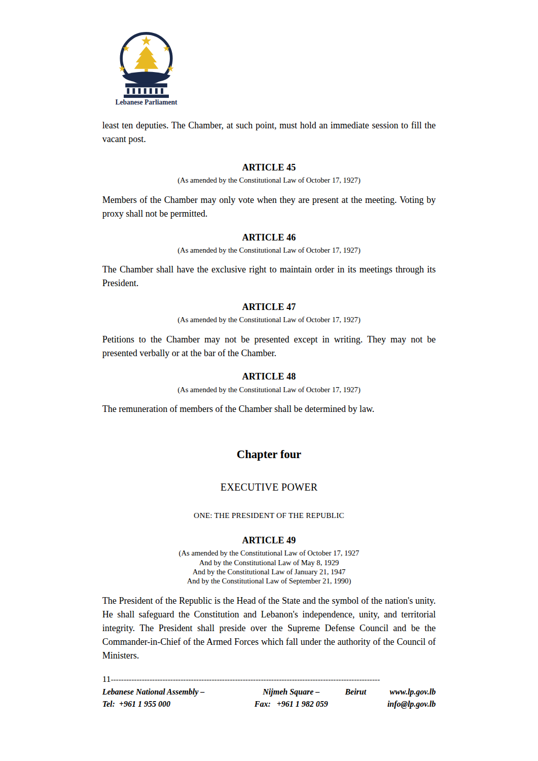least ten deputies. The Chamber, at such point, must hold an immediate session to fill the vacant post.
ARTICLE 45
(As amended by the Constitutional Law of October 17, 1927)
Members of the Chamber may only vote when they are present at the meeting. Voting by proxy shall not be permitted.
ARTICLE 46
(As amended by the Constitutional Law of October 17, 1927)
The Chamber shall have the exclusive right to maintain order in its meetings through its President.
ARTICLE 47
(As amended by the Constitutional Law of October 17, 1927)
Petitions to the Chamber may not be presented except in writing. They may not be presented verbally or at the bar of the Chamber.
ARTICLE 48
(As amended by the Constitutional Law of October 17, 1927)
The remuneration of members of the Chamber shall be determined by law.
Chapter four
EXECUTIVE POWER
ONE: THE PRESIDENT OF THE REPUBLIC
ARTICLE 49
(As amended by the Constitutional Law of October 17, 1927
And by the Constitutional Law of May 8, 1929
And by the Constitutional Law of January 21, 1947
And by the Constitutional Law of September 21, 1990)
The President of the Republic is the Head of the State and the symbol of the nation's unity. He shall safeguard the Constitution and Lebanon's independence, unity, and territorial integrity. The President shall preside over the Supreme Defense Council and be the Commander-in-Chief of the Armed Forces which fall under the authority of the Council of Ministers.
11--------------------------------------------------------------------------------------------------------
| Lebanese National Assembly – | Nijmeh Square – | Beirut | www.lp.gov.lb |
| Tel: +961 1 955 000 | Fax: +961 1 982 059 | | info@lp.gov.lb |